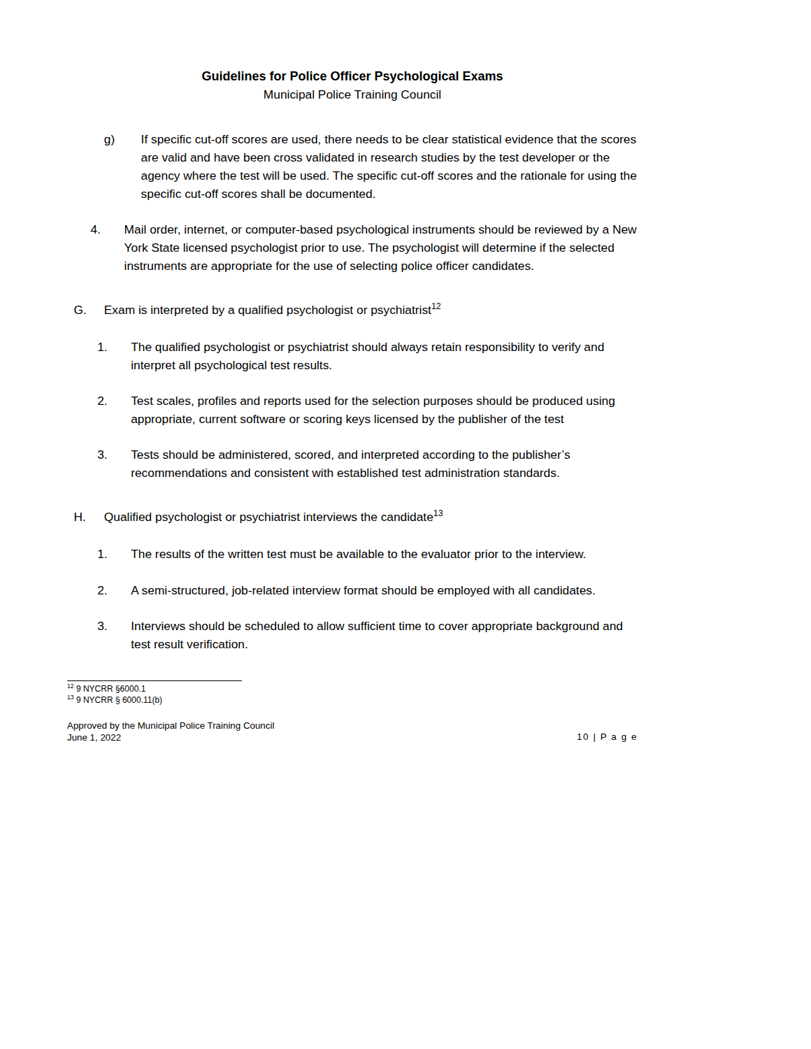Guidelines for Police Officer Psychological Exams
Municipal Police Training Council
g) If specific cut-off scores are used, there needs to be clear statistical evidence that the scores are valid and have been cross validated in research studies by the test developer or the agency where the test will be used. The specific cut-off scores and the rationale for using the specific cut-off scores shall be documented.
4. Mail order, internet, or computer-based psychological instruments should be reviewed by a New York State licensed psychologist prior to use. The psychologist will determine if the selected instruments are appropriate for the use of selecting police officer candidates.
G. Exam is interpreted by a qualified psychologist or psychiatrist12
1. The qualified psychologist or psychiatrist should always retain responsibility to verify and interpret all psychological test results.
2. Test scales, profiles and reports used for the selection purposes should be produced using appropriate, current software or scoring keys licensed by the publisher of the test
3. Tests should be administered, scored, and interpreted according to the publisher’s recommendations and consistent with established test administration standards.
H. Qualified psychologist or psychiatrist interviews the candidate13
1. The results of the written test must be available to the evaluator prior to the interview.
2. A semi-structured, job-related interview format should be employed with all candidates.
3. Interviews should be scheduled to allow sufficient time to cover appropriate background and test result verification.
12 9 NYCRR §6000.1
13 9 NYCRR § 6000.11(b)
Approved by the Municipal Police Training Council
June 1, 2022
10 | P a g e